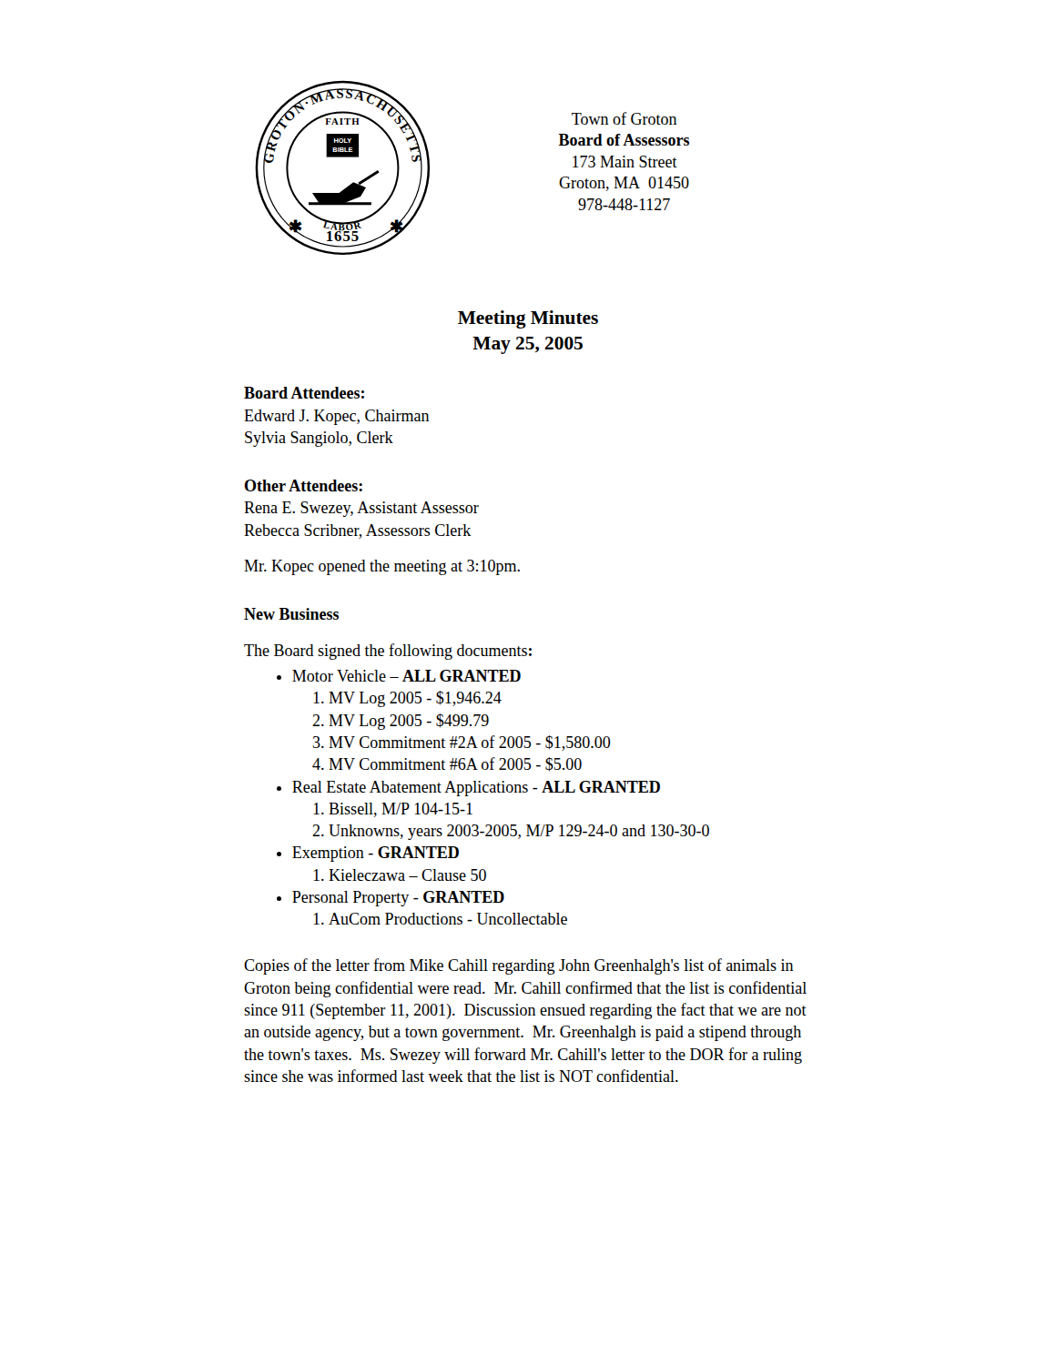GROTON·MASSACHUSETTS LABOR FAITH HOLY BIBLE ✱ ✱ 1655
Town of Groton
Board of Assessors
173 Main Street
Groton, MA 01450
978-448-1127
Meeting Minutes May 25, 2005
Board Attendees:
Edward J. Kopec, Chairman
Sylvia Sangiolo, Clerk
Other Attendees:
Rena E. Swezey, Assistant Assessor
Rebecca Scribner, Assessors Clerk
Mr. Kopec opened the meeting at 3:10pm.
New Business
The Board signed the following documents:
Motor Vehicle – ALL GRANTED
MV Log 2005 - $1,946.24
MV Log 2005 - $499.79
MV Commitment #2A of 2005 - $1,580.00
MV Commitment #6A of 2005 - $5.00
Real Estate Abatement Applications - ALL GRANTED
Bissell, M/P 104-15-1
Unknowns, years 2003-2005, M/P 129-24-0 and 130-30-0
Exemption - GRANTED
Kieleczawa – Clause 50
Personal Property - GRANTED
AuCom Productions - Uncollectable
Copies of the letter from Mike Cahill regarding John Greenhalgh's list of animals in Groton being confidential were read. Mr. Cahill confirmed that the list is confidential since 911 (September 11, 2001). Discussion ensued regarding the fact that we are not an outside agency, but a town government. Mr. Greenhalgh is paid a stipend through the town's taxes. Ms. Swezey will forward Mr. Cahill's letter to the DOR for a ruling since she was informed last week that the list is NOT confidential.